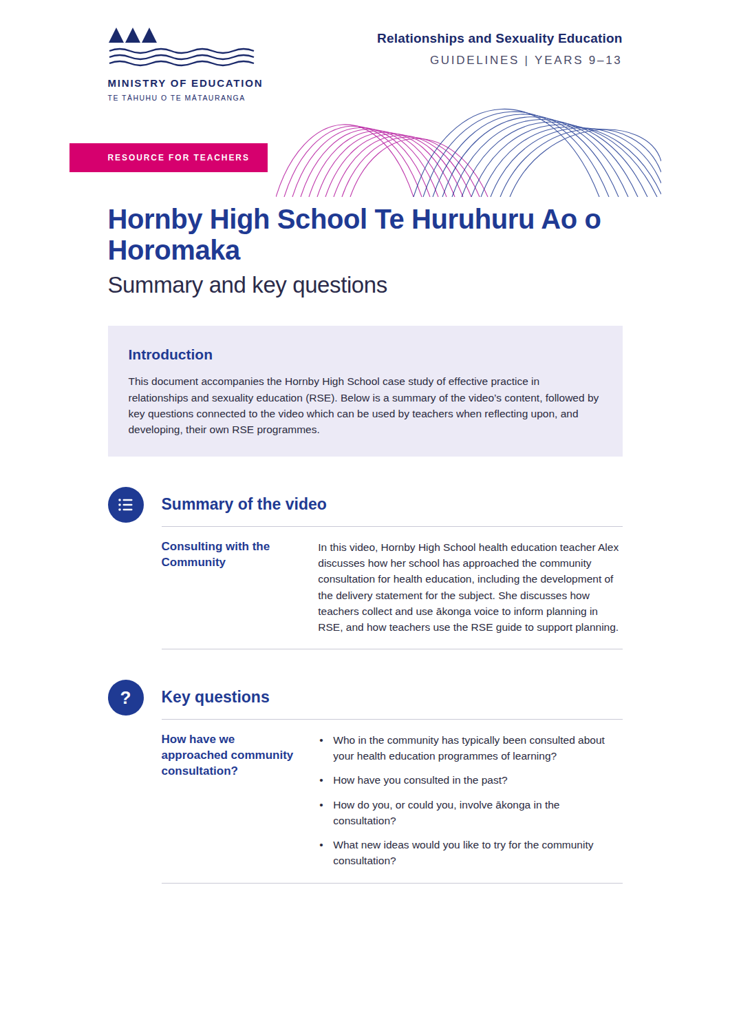Ministry of Education
Te Tāhuhu o te Mātauranga
Relationships and Sexuality Education
GUIDELINES | YEARS 9–13
Resource for teachers
Hornby High School Te Huruhuru Ao o Horomaka Summary and key questions
Introduction
This document accompanies the Hornby High School case study of effective practice in relationships and sexuality education (RSE). Below is a summary of the video’s content, followed by key questions connected to the video which can be used by teachers when reflecting upon, and developing, their own RSE programmes.
Summary of the video
| Consulting with the Community | In this video, Hornby High School health education teacher Alex discusses how her school has approached the community consultation for health education, including the development of the delivery statement for the subject. She discusses how teachers collect and use ākonga voice to inform planning in RSE, and how teachers use the RSE guide to support planning. |
?
Key questions
| How have we approached community consultation? | Who in the community has typically been consulted about your health education programmes of learning? How have you consulted in the past? How do you, or could you, involve ākonga in the consultation? What new ideas would you like to try for the community consultation? |